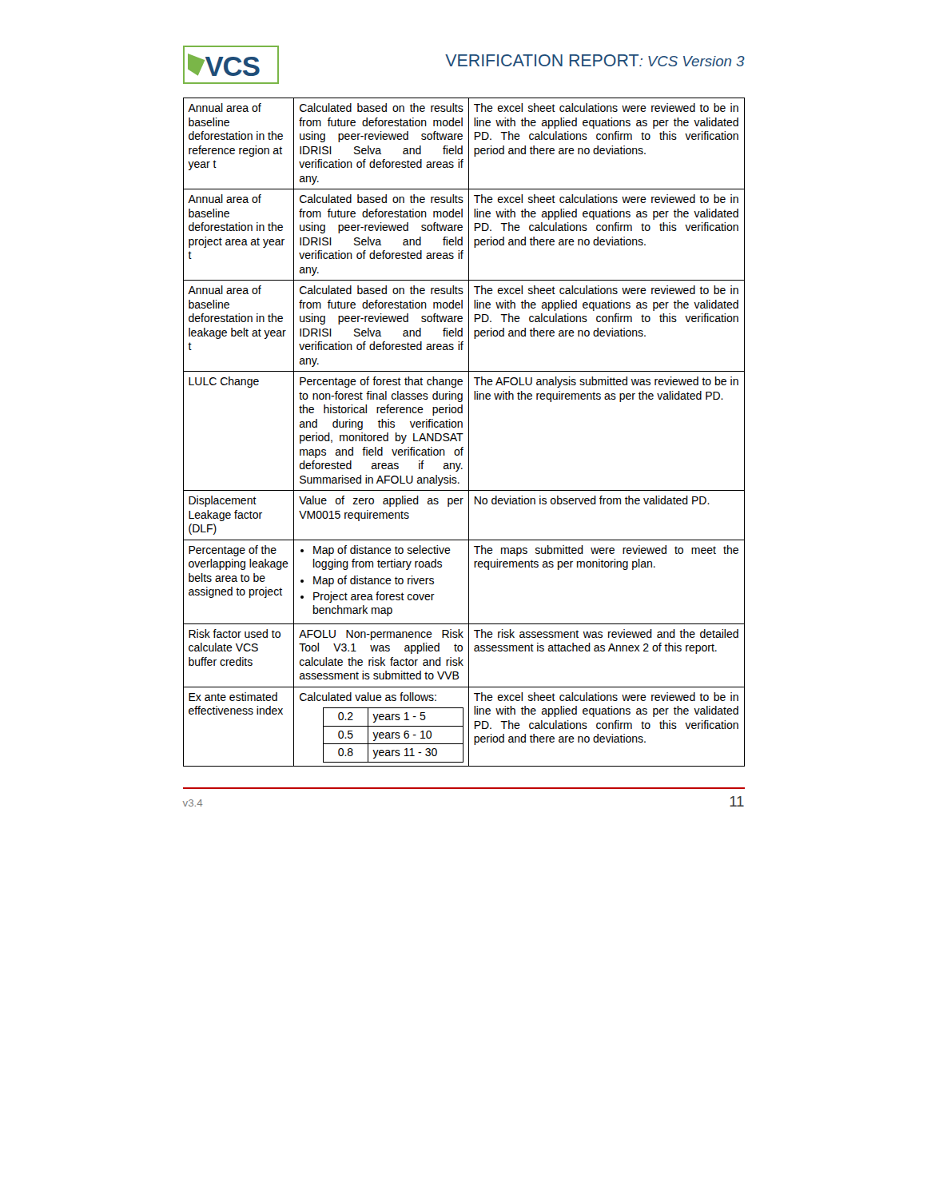VCS
VERIFICATION REPORT: VCS Version 3
| Annual area of baseline deforestation in the reference region at year t | Calculated based on the results from future deforestation model using peer-reviewed software IDRISI Selva and field verification of deforested areas if any. | The excel sheet calculations were reviewed to be in line with the applied equations as per the validated PD. The calculations confirm to this verification period and there are no deviations. |
| Annual area of baseline deforestation in the project area at year t | Calculated based on the results from future deforestation model using peer-reviewed software IDRISI Selva and field verification of deforested areas if any. | The excel sheet calculations were reviewed to be in line with the applied equations as per the validated PD. The calculations confirm to this verification period and there are no deviations. |
| Annual area of baseline deforestation in the leakage belt at year t | Calculated based on the results from future deforestation model using peer-reviewed software IDRISI Selva and field verification of deforested areas if any. | The excel sheet calculations were reviewed to be in line with the applied equations as per the validated PD. The calculations confirm to this verification period and there are no deviations. |
| LULC Change | Percentage of forest that change to non-forest final classes during the historical reference period and during this verification period, monitored by LANDSAT maps and field verification of deforested areas if any. Summarised in AFOLU analysis. | The AFOLU analysis submitted was reviewed to be in line with the requirements as per the validated PD. |
| Displacement Leakage factor (DLF) | Value of zero applied as per VM0015 requirements | No deviation is observed from the validated PD. |
| Percentage of the overlapping leakage belts area to be assigned to project | Map of distance to selective logging from tertiary roads Map of distance to rivers Project area forest cover benchmark map | The maps submitted were reviewed to meet the requirements as per monitoring plan. |
| Risk factor used to calculate VCS buffer credits | AFOLU Non-permanence Risk Tool V3.1 was applied to calculate the risk factor and risk assessment is submitted to VVB | The risk assessment was reviewed and the detailed assessment is attached as Annex 2 of this report. |
| Ex ante estimated effectiveness index | Calculated value as follows: / 0.2 / years 1 - 5 / / 0.5 / years 6 - 10 / / 0.8 / years 11 - 30 / | The excel sheet calculations were reviewed to be in line with the applied equations as per the validated PD. The calculations confirm to this verification period and there are no deviations. |
v3.4
11